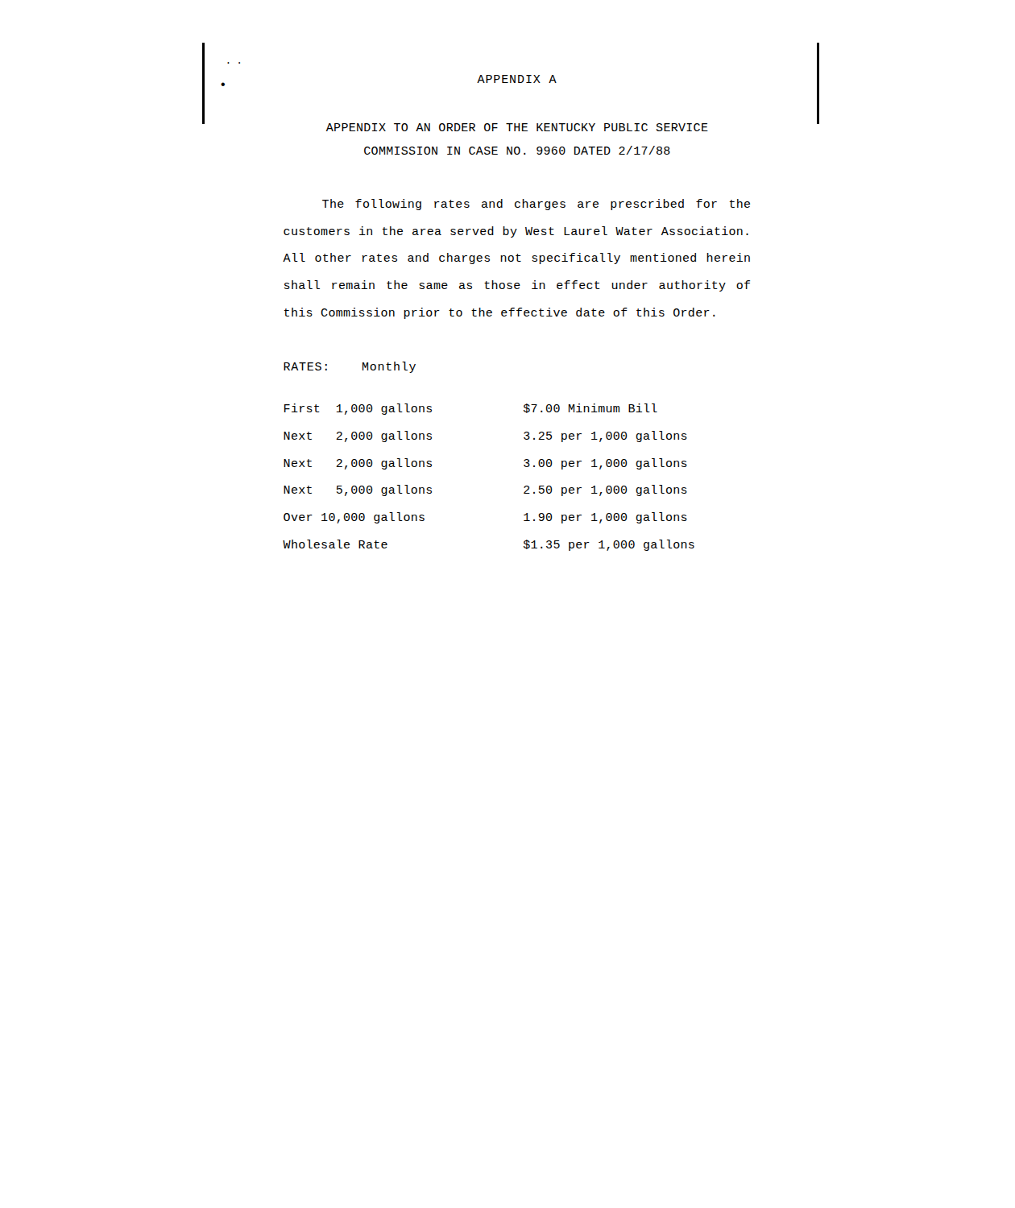. . •
APPENDIX A
APPENDIX TO AN ORDER OF THE KENTUCKY PUBLIC SERVICE
COMMISSION IN CASE NO. 9960 DATED 2/17/88
The following rates and charges are prescribed for the customers in the area served by West Laurel Water Association. All other rates and charges not specifically mentioned herein shall remain the same as those in effect under authority of this Commission prior to the effective date of this Order.
RATES: Monthly
| First 1,000 gallons | $7.00 Minimum Bill |
| Next 2,000 gallons | 3.25 per 1,000 gallons |
| Next 2,000 gallons | 3.00 per 1,000 gallons |
| Next 5,000 gallons | 2.50 per 1,000 gallons |
| Over 10,000 gallons | 1.90 per 1,000 gallons |
| Wholesale Rate | $1.35 per 1,000 gallons |